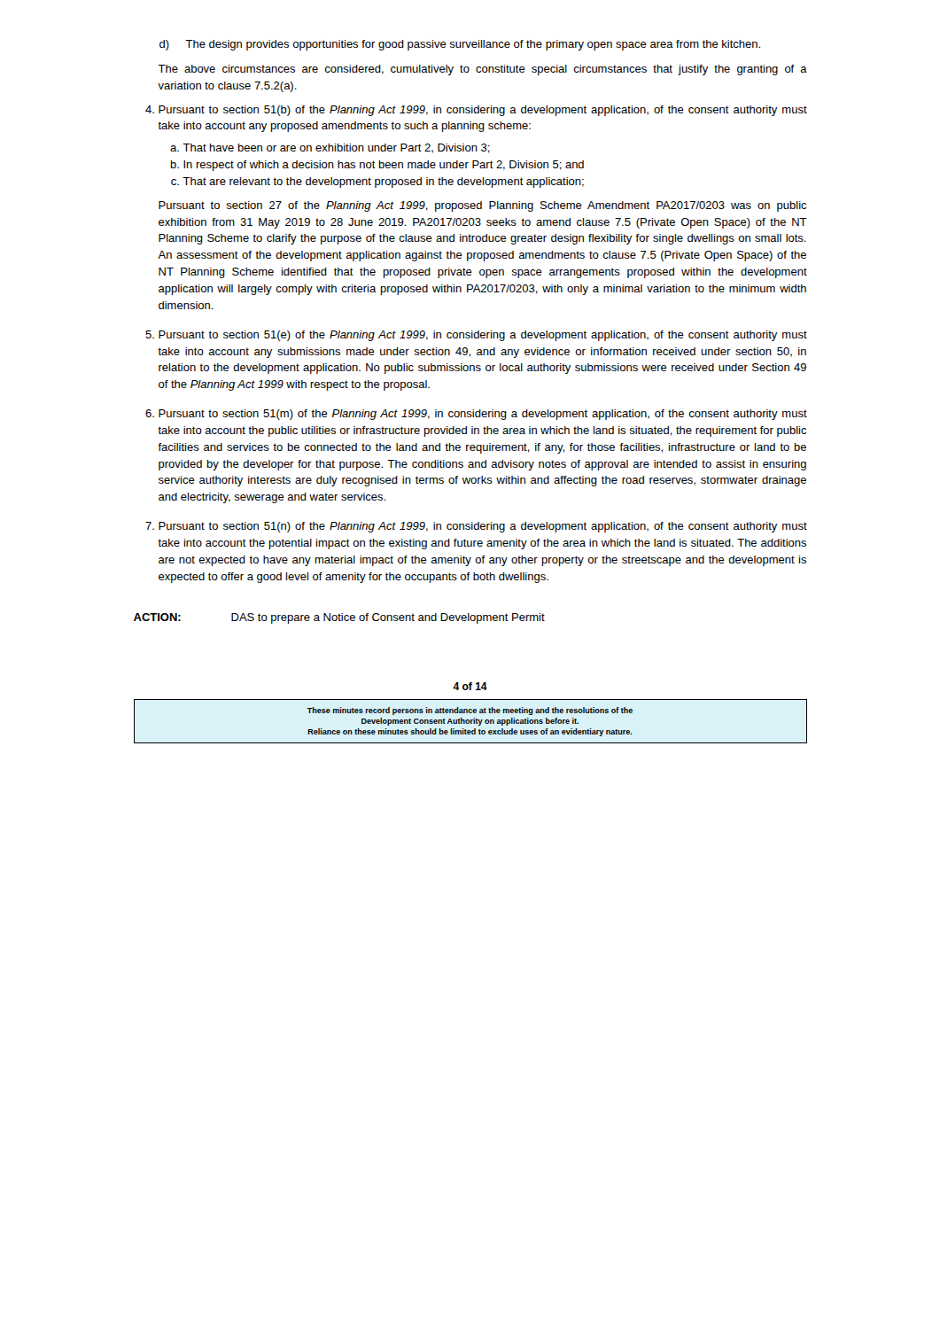| d) | The design provides opportunities for good passive surveillance of the primary open space area from the kitchen. |
The above circumstances are considered, cumulatively to constitute special circumstances that justify the granting of a variation to clause 7.5.2(a).
Pursuant to section 51(b) of the Planning Act 1999, in considering a development application, of the consent authority must take into account any proposed amendments to such a planning scheme:
That have been or are on exhibition under Part 2, Division 3;
In respect of which a decision has not been made under Part 2, Division 5; and
That are relevant to the development proposed in the development application;
Pursuant to section 27 of the Planning Act 1999, proposed Planning Scheme Amendment PA2017/0203 was on public exhibition from 31 May 2019 to 28 June 2019. PA2017/0203 seeks to amend clause 7.5 (Private Open Space) of the NT Planning Scheme to clarify the purpose of the clause and introduce greater design flexibility for single dwellings on small lots. An assessment of the development application against the proposed amendments to clause 7.5 (Private Open Space) of the NT Planning Scheme identified that the proposed private open space arrangements proposed within the development application will largely comply with criteria proposed within PA2017/0203, with only a minimal variation to the minimum width dimension.
Pursuant to section 51(e) of the Planning Act 1999, in considering a development application, of the consent authority must take into account any submissions made under section 49, and any evidence or information received under section 50, in relation to the development application. No public submissions or local authority submissions were received under Section 49 of the Planning Act 1999 with respect to the proposal.
Pursuant to section 51(m) of the Planning Act 1999, in considering a development application, of the consent authority must take into account the public utilities or infrastructure provided in the area in which the land is situated, the requirement for public facilities and services to be connected to the land and the requirement, if any, for those facilities, infrastructure or land to be provided by the developer for that purpose. The conditions and advisory notes of approval are intended to assist in ensuring service authority interests are duly recognised in terms of works within and affecting the road reserves, stormwater drainage and electricity, sewerage and water services.
Pursuant to section 51(n) of the Planning Act 1999, in considering a development application, of the consent authority must take into account the potential impact on the existing and future amenity of the area in which the land is situated. The additions are not expected to have any material impact of the amenity of any other property or the streetscape and the development is expected to offer a good level of amenity for the occupants of both dwellings.
ACTION:
DAS to prepare a Notice of Consent and Development Permit
4 of 14
These minutes record persons in attendance at the meeting and the resolutions of the
Development Consent Authority on applications before it.
Reliance on these minutes should be limited to exclude uses of an evidentiary nature.